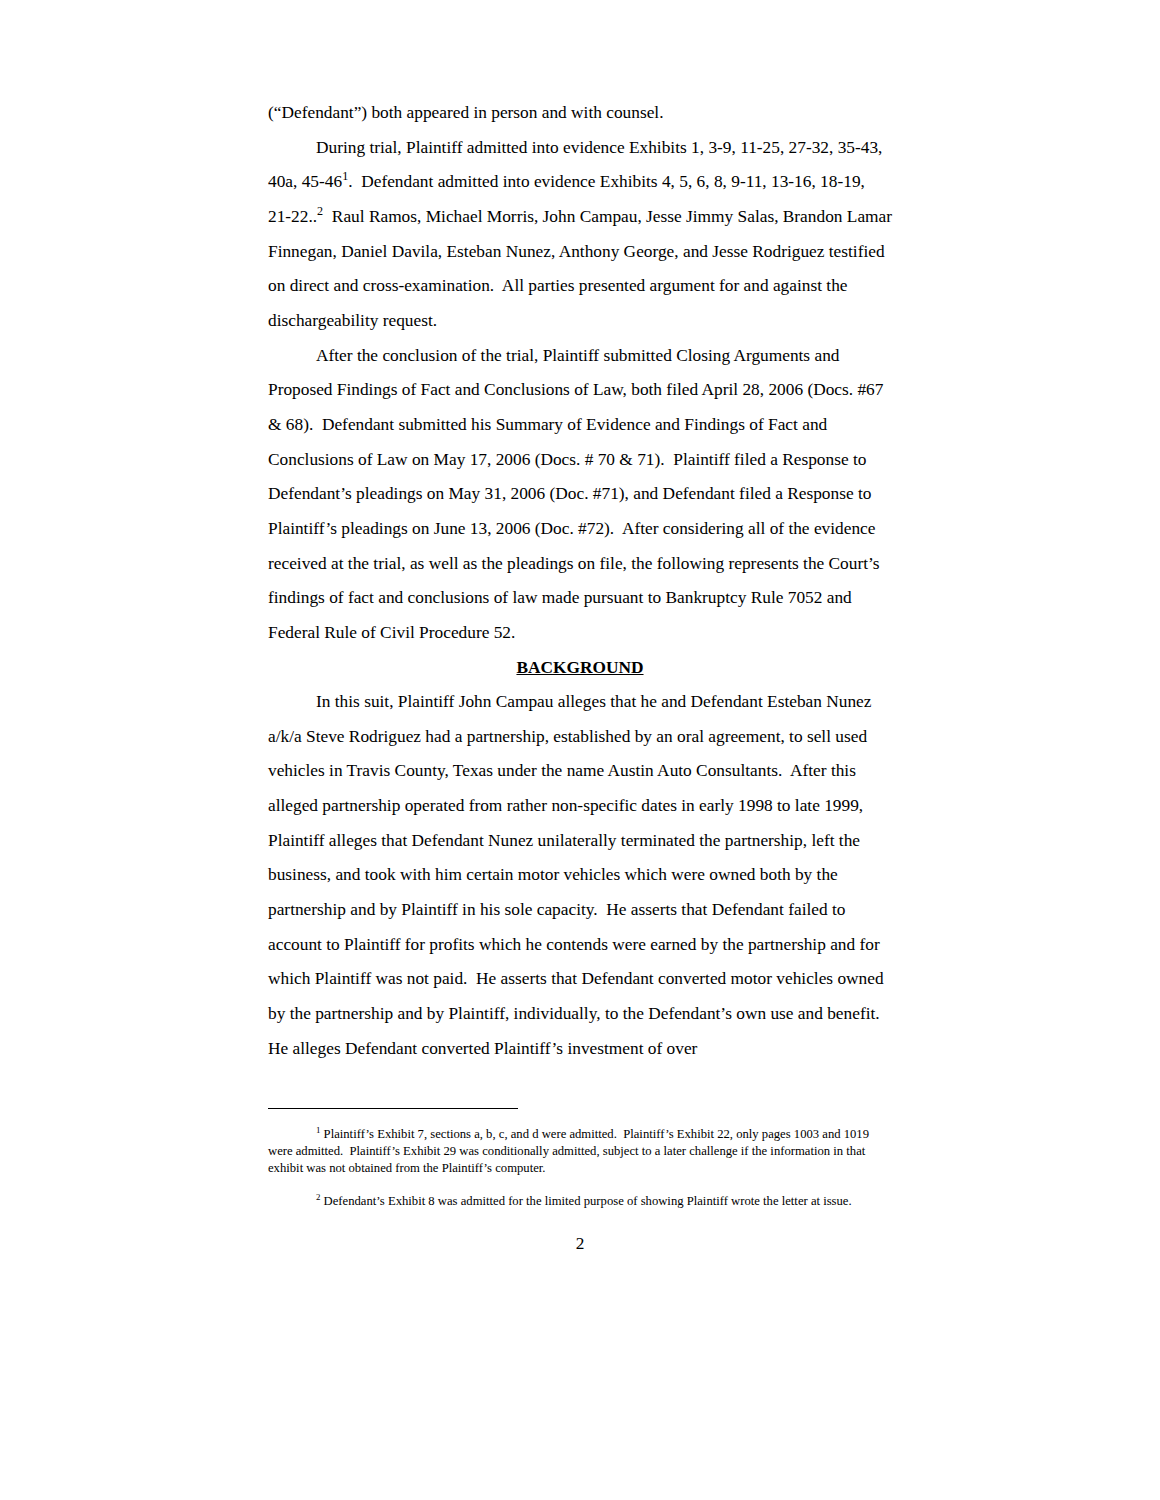(“Defendant”) both appeared in person and with counsel.
During trial, Plaintiff admitted into evidence Exhibits 1, 3-9, 11-25, 27-32, 35-43, 40a, 45-461. Defendant admitted into evidence Exhibits 4, 5, 6, 8, 9-11, 13-16, 18-19, 21-22..2 Raul Ramos, Michael Morris, John Campau, Jesse Jimmy Salas, Brandon Lamar Finnegan, Daniel Davila, Esteban Nunez, Anthony George, and Jesse Rodriguez testified on direct and cross-examination. All parties presented argument for and against the dischargeability request.
After the conclusion of the trial, Plaintiff submitted Closing Arguments and Proposed Findings of Fact and Conclusions of Law, both filed April 28, 2006 (Docs. #67 & 68). Defendant submitted his Summary of Evidence and Findings of Fact and Conclusions of Law on May 17, 2006 (Docs. # 70 & 71). Plaintiff filed a Response to Defendant’s pleadings on May 31, 2006 (Doc. #71), and Defendant filed a Response to Plaintiff’s pleadings on June 13, 2006 (Doc. #72). After considering all of the evidence received at the trial, as well as the pleadings on file, the following represents the Court’s findings of fact and conclusions of law made pursuant to Bankruptcy Rule 7052 and Federal Rule of Civil Procedure 52.
BACKGROUND
In this suit, Plaintiff John Campau alleges that he and Defendant Esteban Nunez a/k/a Steve Rodriguez had a partnership, established by an oral agreement, to sell used vehicles in Travis County, Texas under the name Austin Auto Consultants. After this alleged partnership operated from rather non-specific dates in early 1998 to late 1999, Plaintiff alleges that Defendant Nunez unilaterally terminated the partnership, left the business, and took with him certain motor vehicles which were owned both by the partnership and by Plaintiff in his sole capacity. He asserts that Defendant failed to account to Plaintiff for profits which he contends were earned by the partnership and for which Plaintiff was not paid. He asserts that Defendant converted motor vehicles owned by the partnership and by Plaintiff, individually, to the Defendant’s own use and benefit. He alleges Defendant converted Plaintiff’s investment of over
1 Plaintiff’s Exhibit 7, sections a, b, c, and d were admitted. Plaintiff’s Exhibit 22, only pages 1003 and 1019 were admitted. Plaintiff’s Exhibit 29 was conditionally admitted, subject to a later challenge if the information in that exhibit was not obtained from the Plaintiff’s computer.
2 Defendant’s Exhibit 8 was admitted for the limited purpose of showing Plaintiff wrote the letter at issue.
2